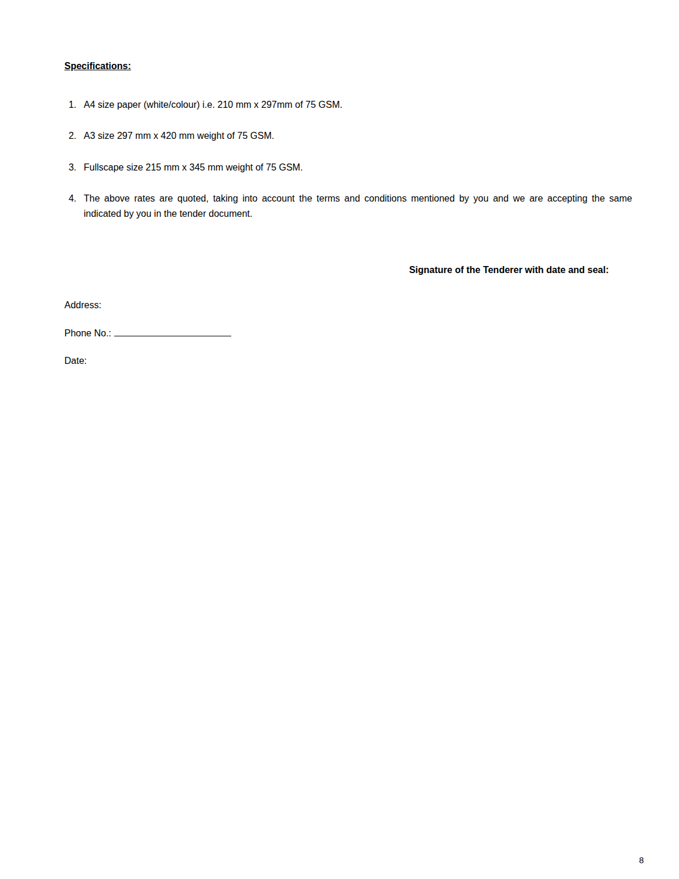Specifications:
A4 size paper (white/colour) i.e. 210 mm x 297mm of 75 GSM.
A3 size 297 mm x 420 mm weight of 75 GSM.
Fullscape size 215 mm x 345 mm weight of 75 GSM.
The above rates are quoted, taking into account the terms and conditions mentioned by you and we are accepting the same indicated by you in the tender document.
Signature of the Tenderer with date and seal:
Address:
Phone No.:
Date:
8